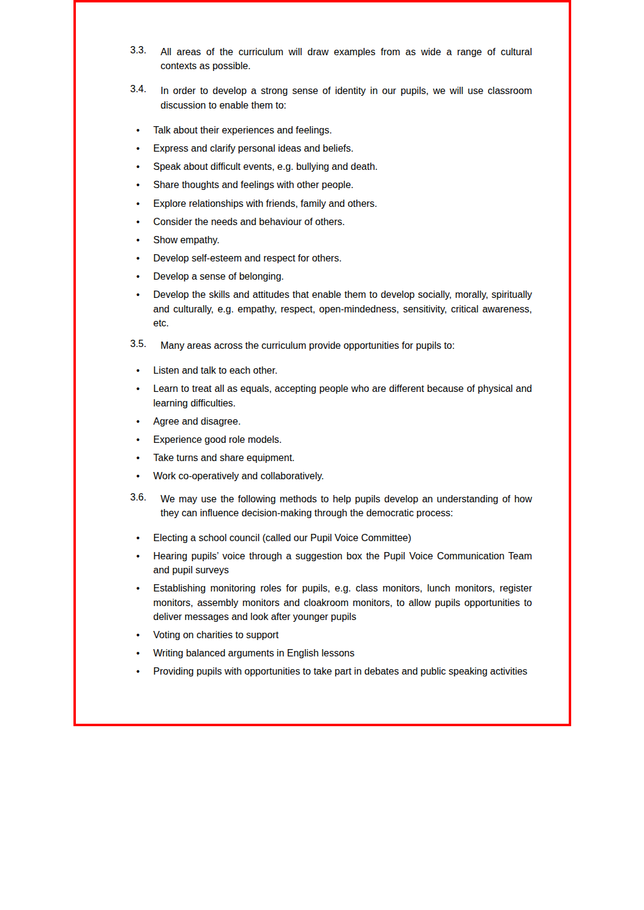3.3.
All areas of the curriculum will draw examples from as wide a range of cultural contexts as possible.
3.4.
In order to develop a strong sense of identity in our pupils, we will use classroom discussion to enable them to:
Talk about their experiences and feelings.
Express and clarify personal ideas and beliefs.
Speak about difficult events, e.g. bullying and death.
Share thoughts and feelings with other people.
Explore relationships with friends, family and others.
Consider the needs and behaviour of others.
Show empathy.
Develop self-esteem and respect for others.
Develop a sense of belonging.
Develop the skills and attitudes that enable them to develop socially, morally, spiritually and culturally, e.g. empathy, respect, open-mindedness, sensitivity, critical awareness, etc.
3.5.
Many areas across the curriculum provide opportunities for pupils to:
Listen and talk to each other.
Learn to treat all as equals, accepting people who are different because of physical and learning difficulties.
Agree and disagree.
Experience good role models.
Take turns and share equipment.
Work co-operatively and collaboratively.
3.6.
We may use the following methods to help pupils develop an understanding of how they can influence decision-making through the democratic process:
Electing a school council (called our Pupil Voice Committee)
Hearing pupils’ voice through a suggestion box the Pupil Voice Communication Team and pupil surveys
Establishing monitoring roles for pupils, e.g. class monitors, lunch monitors, register monitors, assembly monitors and cloakroom monitors, to allow pupils opportunities to deliver messages and look after younger pupils
Voting on charities to support
Writing balanced arguments in English lessons
Providing pupils with opportunities to take part in debates and public speaking activities